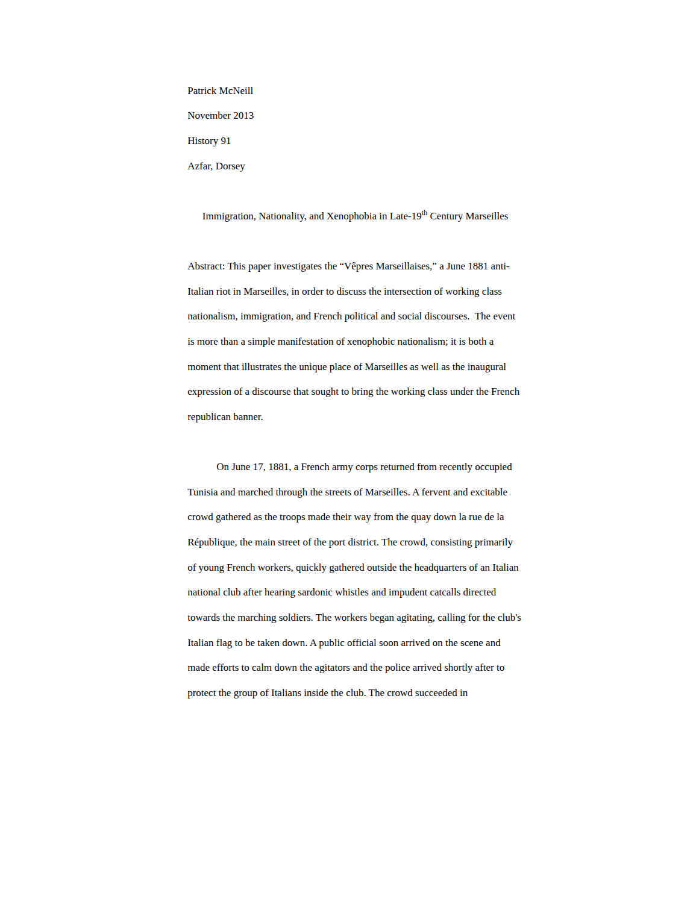Patrick McNeill
November 2013
History 91
Azfar, Dorsey
Immigration, Nationality, and Xenophobia in Late-19th Century Marseilles
Abstract: This paper investigates the “Vêpres Marseillaises,” a June 1881 anti-Italian riot in Marseilles, in order to discuss the intersection of working class nationalism, immigration, and French political and social discourses. The event is more than a simple manifestation of xenophobic nationalism; it is both a moment that illustrates the unique place of Marseilles as well as the inaugural expression of a discourse that sought to bring the working class under the French republican banner.
On June 17, 1881, a French army corps returned from recently occupied Tunisia and marched through the streets of Marseilles. A fervent and excitable crowd gathered as the troops made their way from the quay down la rue de la République, the main street of the port district. The crowd, consisting primarily of young French workers, quickly gathered outside the headquarters of an Italian national club after hearing sardonic whistles and impudent catcalls directed towards the marching soldiers. The workers began agitating, calling for the club's Italian flag to be taken down. A public official soon arrived on the scene and made efforts to calm down the agitators and the police arrived shortly after to protect the group of Italians inside the club. The crowd succeeded in